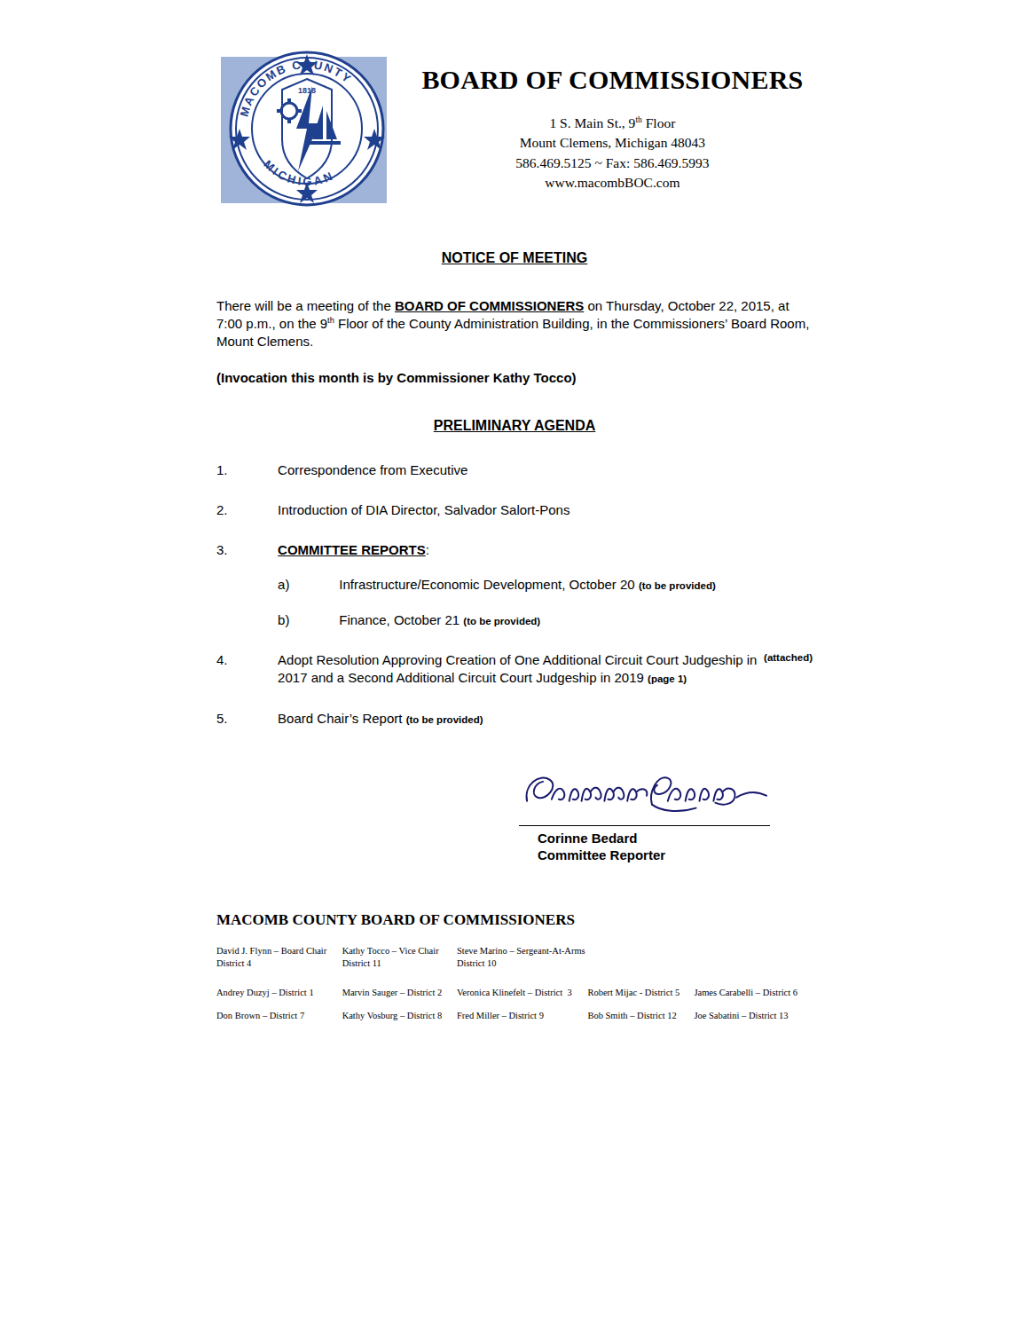MACOMB COUNTY MICHIGAN 1818
BOARD OF COMMISSIONERS
1 S. Main St., 9th Floor
Mount Clemens, Michigan 48043
586.469.5125 ~ Fax: 586.469.5993
www.macombBOC.com
NOTICE OF MEETING
There will be a meeting of the BOARD OF COMMISSIONERS on Thursday, October 22, 2015, at 7:00 p.m., on the 9th Floor of the County Administration Building, in the Commissioners’ Board Room, Mount Clemens.
(Invocation this month is by Commissioner Kathy Tocco)
PRELIMINARY AGENDA
1. Correspondence from Executive
2. Introduction of DIA Director, Salvador Salort-Pons
3. COMMITTEE REPORTS:
a) Infrastructure/Economic Development, October 20 (to be provided)
b) Finance, October 21 (to be provided)
4. (attached) Adopt Resolution Approving Creation of One Additional Circuit Court Judgeship in 2017 and a Second Additional Circuit Court Judgeship in 2019 (page 1)
5. Board Chair’s Report (to be provided)
Corinne Bedard
Committee Reporter
MACOMB COUNTY BOARD OF COMMISSIONERS
| David J. Flynn – Board Chair District 4 | Kathy Tocco – Vice Chair District 11 | Steve Marino – Sergeant-At-Arms District 10 |
| Andrey Duzyj – District 1 | Marvin Sauger – District 2 | Veronica Klinefelt – District 3 | Robert Mijac - District 5 | James Carabelli – District 6 |
| Don Brown – District 7 | Kathy Vosburg – District 8 | Fred Miller – District 9 | Bob Smith – District 12 | Joe Sabatini – District 13 |